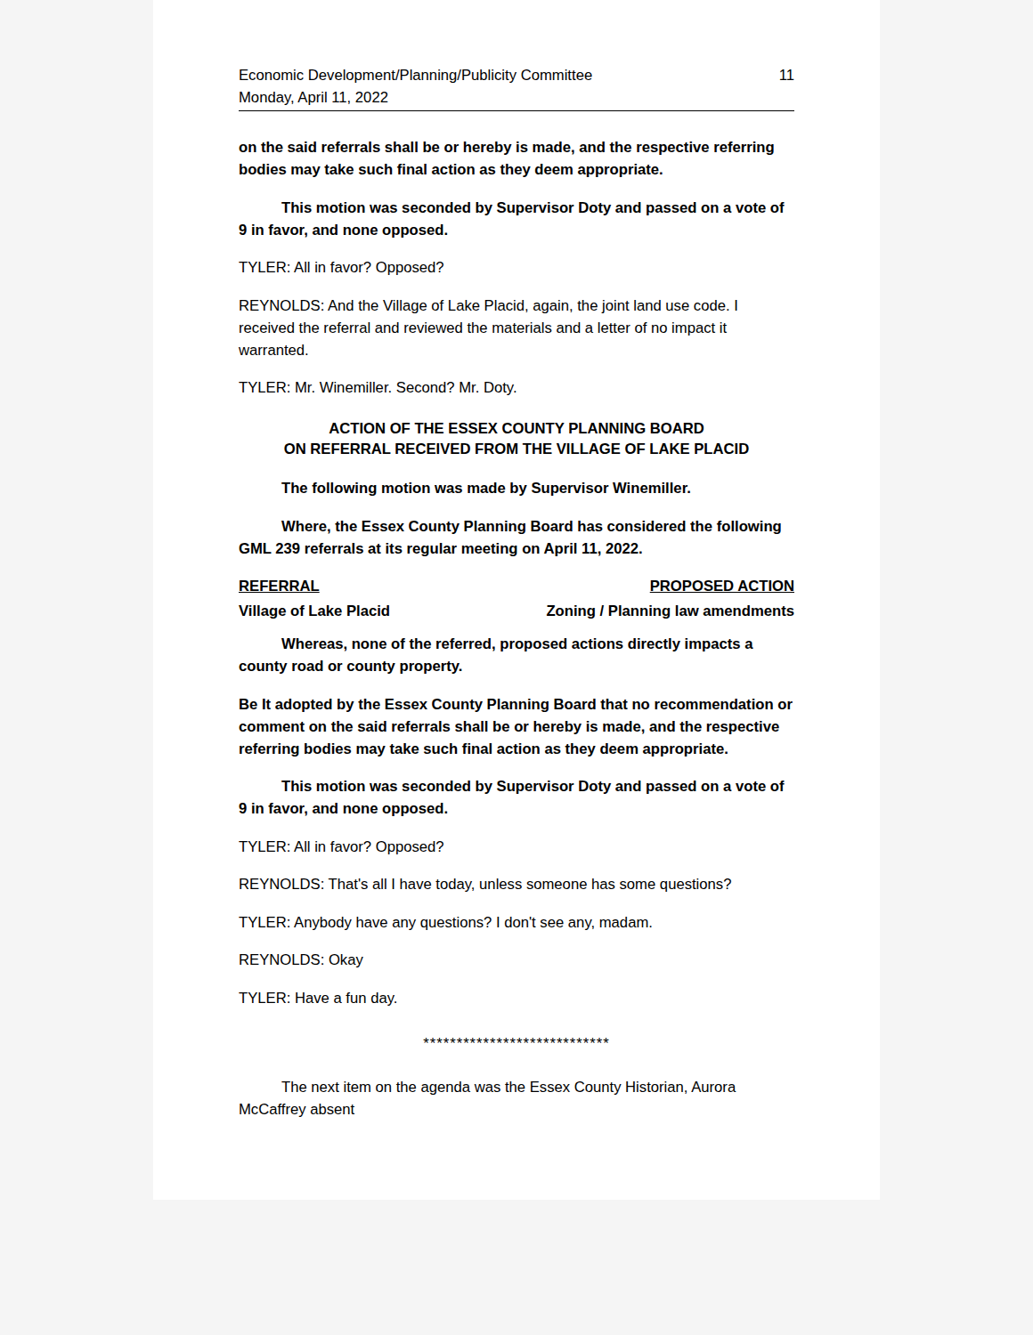Economic Development/Planning/Publicity Committee
Monday, April 11, 2022
11
on the said referrals shall be or hereby is made, and the respective referring bodies may take such final action as they deem appropriate.
This motion was seconded by Supervisor Doty and passed on a vote of 9 in favor, and none opposed.
TYLER: All in favor? Opposed?
REYNOLDS: And the Village of Lake Placid, again, the joint land use code. I received the referral and reviewed the materials and a letter of no impact it warranted.
TYLER: Mr. Winemiller. Second? Mr. Doty.
ACTION OF THE ESSEX COUNTY PLANNING BOARD
ON REFERRAL RECEIVED FROM THE VILLAGE OF LAKE PLACID
The following motion was made by Supervisor Winemiller.
Where, the Essex County Planning Board has considered the following GML 239 referrals at its regular meeting on April 11, 2022.
REFERRAL
PROPOSED ACTION
Village of Lake Placid
Zoning / Planning law amendments
Whereas, none of the referred, proposed actions directly impacts a county road or county property.
Be It adopted by the Essex County Planning Board that no recommendation or comment on the said referrals shall be or hereby is made, and the respective referring bodies may take such final action as they deem appropriate.
This motion was seconded by Supervisor Doty and passed on a vote of 9 in favor, and none opposed.
TYLER: All in favor? Opposed?
REYNOLDS: That's all I have today, unless someone has some questions?
TYLER: Anybody have any questions? I don't see any, madam.
REYNOLDS: Okay
TYLER: Have a fun day.
****************************
The next item on the agenda was the Essex County Historian, Aurora McCaffrey absent